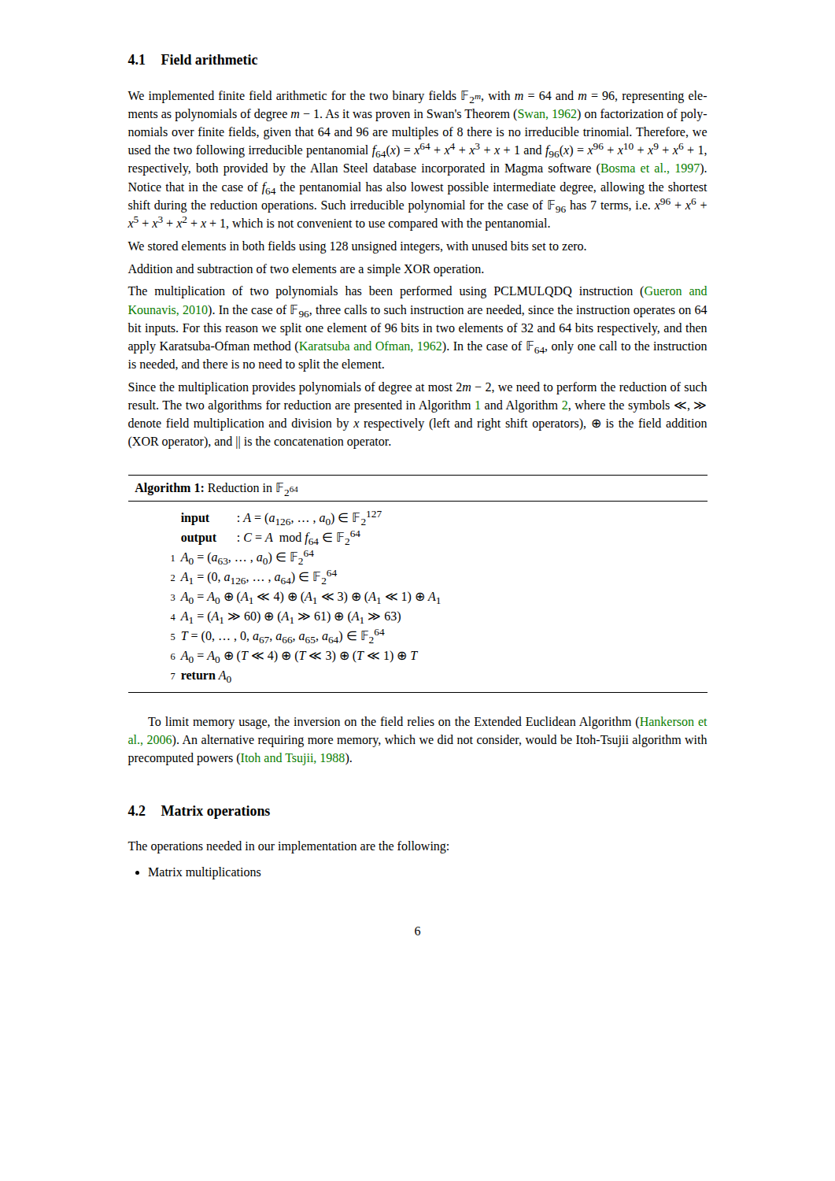4.1 Field arithmetic
We implemented finite field arithmetic for the two binary fields 𝔽2m, with m = 64 and m = 96, representing elements as polynomials of degree m − 1. As it was proven in Swan's Theorem (Swan, 1962) on factorization of polynomials over finite fields, given that 64 and 96 are multiples of 8 there is no irreducible trinomial. Therefore, we used the two following irreducible pentanomial f64(x) = x64 + x4 + x3 + x + 1 and f96(x) = x96 + x10 + x9 + x6 + 1, respectively, both provided by the Allan Steel database incorporated in Magma software (Bosma et al., 1997). Notice that in the case of f64 the pentanomial has also lowest possible intermediate degree, allowing the shortest shift during the reduction operations. Such irreducible polynomial for the case of 𝔽96 has 7 terms, i.e. x96 + x6 + x5 + x3 + x2 + x + 1, which is not convenient to use compared with the pentanomial.
We stored elements in both fields using 128 unsigned integers, with unused bits set to zero.
Addition and subtraction of two elements are a simple XOR operation.
The multiplication of two polynomials has been performed using PCLMULQDQ instruction (Gueron and Kounavis, 2010). In the case of 𝔽96, three calls to such instruction are needed, since the instruction operates on 64 bit inputs. For this reason we split one element of 96 bits in two elements of 32 and 64 bits respectively, and then apply Karatsuba-Ofman method (Karatsuba and Ofman, 1962). In the case of 𝔽64, only one call to the instruction is needed, and there is no need to split the element.
Since the multiplication provides polynomials of degree at most 2m − 2, we need to perform the reduction of such result. The two algorithms for reduction are presented in Algorithm 1 and Algorithm 2, where the symbols ≪, ≫ denote field multiplication and division by x respectively (left and right shift operators), ⊕ is the field addition (XOR operator), and || is the concatenation operator.
Algorithm 1: Reduction in 𝔽264
| | input | : A = ( a 126 , … , a 0 ) ∈ 𝔽 2 127 |
| | output | : C = A mod f 64 ∈ 𝔽 2 64 |
| 1 | A 0 = ( a 63 , … , a 0 ) ∈ 𝔽 2 64 |
| 2 | A 1 = (0, a 126 , … , a 64 ) ∈ 𝔽 2 64 |
| 3 | A 0 = A 0 ⊕ ( A 1 ≪ 4) ⊕ ( A 1 ≪ 3) ⊕ ( A 1 ≪ 1) ⊕ A 1 |
| 4 | A 1 = ( A 1 ≫ 60) ⊕ ( A 1 ≫ 61) ⊕ ( A 1 ≫ 63) |
| 5 | T = (0, … , 0, a 67 , a 66 , a 65 , a 64 ) ∈ 𝔽 2 64 |
| 6 | A 0 = A 0 ⊕ ( T ≪ 4) ⊕ ( T ≪ 3) ⊕ ( T ≪ 1) ⊕ T |
| 7 | return A 0 |
To limit memory usage, the inversion on the field relies on the Extended Euclidean Algorithm (Hankerson et al., 2006). An alternative requiring more memory, which we did not consider, would be Itoh-Tsujii algorithm with precomputed powers (Itoh and Tsujii, 1988).
4.2 Matrix operations
The operations needed in our implementation are the following:
Matrix multiplications
6